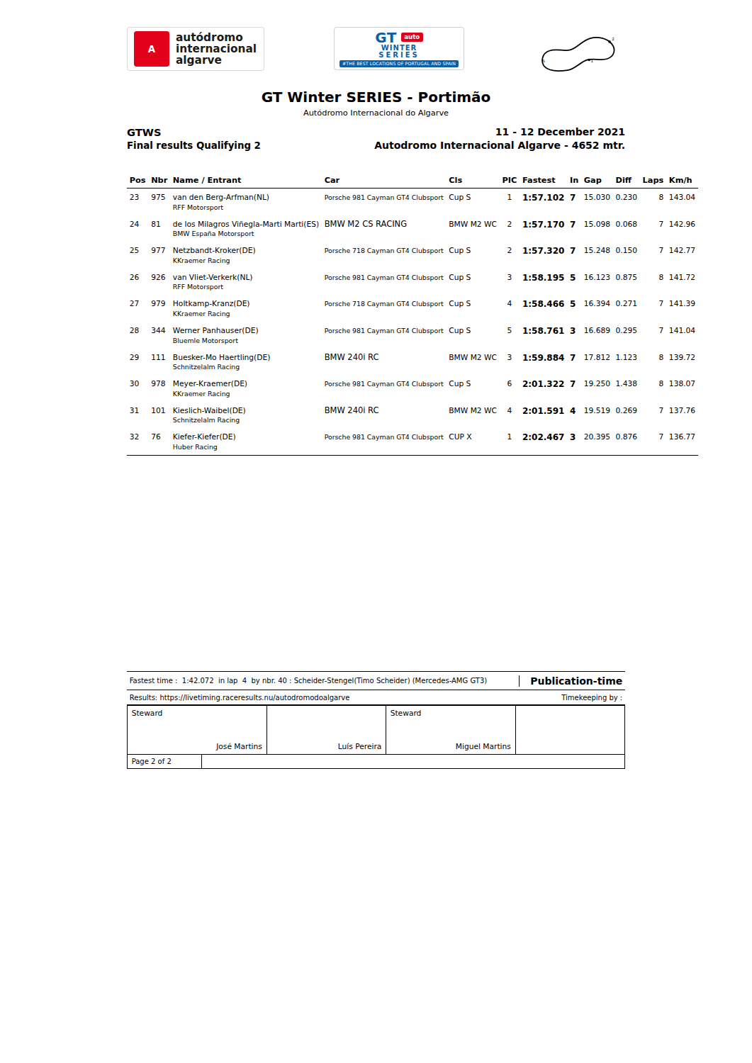A
autódromo internacional algarve
GT auto
WINTER
SERIES
#THE BEST LOCATIONS OF PORTUGAL AND SPAIN
2 1 S
GT Winter SERIES - Portimão
Autódromo Internacional do Algarve
GTWS
Final results Qualifying 2
11 - 12 December 2021
Autodromo Internacional Algarve - 4652 mtr.
| Pos | Nbr | Name / Entrant | Car | Cls | PIC | Fastest | In | Gap | Diff | Laps | Km/h |
| --- | --- | --- | --- | --- | --- | --- | --- | --- | --- | --- | --- |
| 23 | 975 | van den Berg-Arfman(NL) RFF Motorsport | Porsche 981 Cayman GT4 Clubsport | Cup S | 1 | 1:57.102 | 7 | 15.030 | 0.230 | 8 | 143.04 |
| 24 | 81 | de los Milagros Viñegla-Marti Marti(ES) BMW España Motorsport | BMW M2 CS RACING | BMW M2 WC | 2 | 1:57.170 | 7 | 15.098 | 0.068 | 7 | 142.96 |
| 25 | 977 | Netzbandt-Kroker(DE) KKraemer Racing | Porsche 718 Cayman GT4 Clubsport | Cup S | 2 | 1:57.320 | 7 | 15.248 | 0.150 | 7 | 142.77 |
| 26 | 926 | van Vliet-Verkerk(NL) RFF Motorsport | Porsche 981 Cayman GT4 Clubsport | Cup S | 3 | 1:58.195 | 5 | 16.123 | 0.875 | 8 | 141.72 |
| 27 | 979 | Holtkamp-Kranz(DE) KKraemer Racing | Porsche 718 Cayman GT4 Clubsport | Cup S | 4 | 1:58.466 | 5 | 16.394 | 0.271 | 7 | 141.39 |
| 28 | 344 | Werner Panhauser(DE) Bluemle Motorsport | Porsche 981 Cayman GT4 Clubsport | Cup S | 5 | 1:58.761 | 3 | 16.689 | 0.295 | 7 | 141.04 |
| 29 | 111 | Buesker-Mo Haertling(DE) Schnitzelalm Racing | BMW 240i RC | BMW M2 WC | 3 | 1:59.884 | 7 | 17.812 | 1.123 | 8 | 139.72 |
| 30 | 978 | Meyer-Kraemer(DE) KKraemer Racing | Porsche 981 Cayman GT4 Clubsport | Cup S | 6 | 2:01.322 | 7 | 19.250 | 1.438 | 8 | 138.07 |
| 31 | 101 | Kieslich-Waibel(DE) Schnitzelalm Racing | BMW 240i RC | BMW M2 WC | 4 | 2:01.591 | 4 | 19.519 | 0.269 | 7 | 137.76 |
| 32 | 76 | Kiefer-Kiefer(DE) Huber Racing | Porsche 981 Cayman GT4 Clubsport | CUP X | 1 | 2:02.467 | 3 | 20.395 | 0.876 | 7 | 136.77 |
Fastest time : 1:42.072 in lap 4 by nbr. 40 : Scheider-Stengel(Timo Scheider) (Mercedes-AMG GT3)
Publication-time
Results: https://livetiming.raceresults.nu/autodromodoalgarve
Timekeeping by :
| Steward José Martins | Luís Pereira | Steward Miguel Martins | |
Page 2 of 2